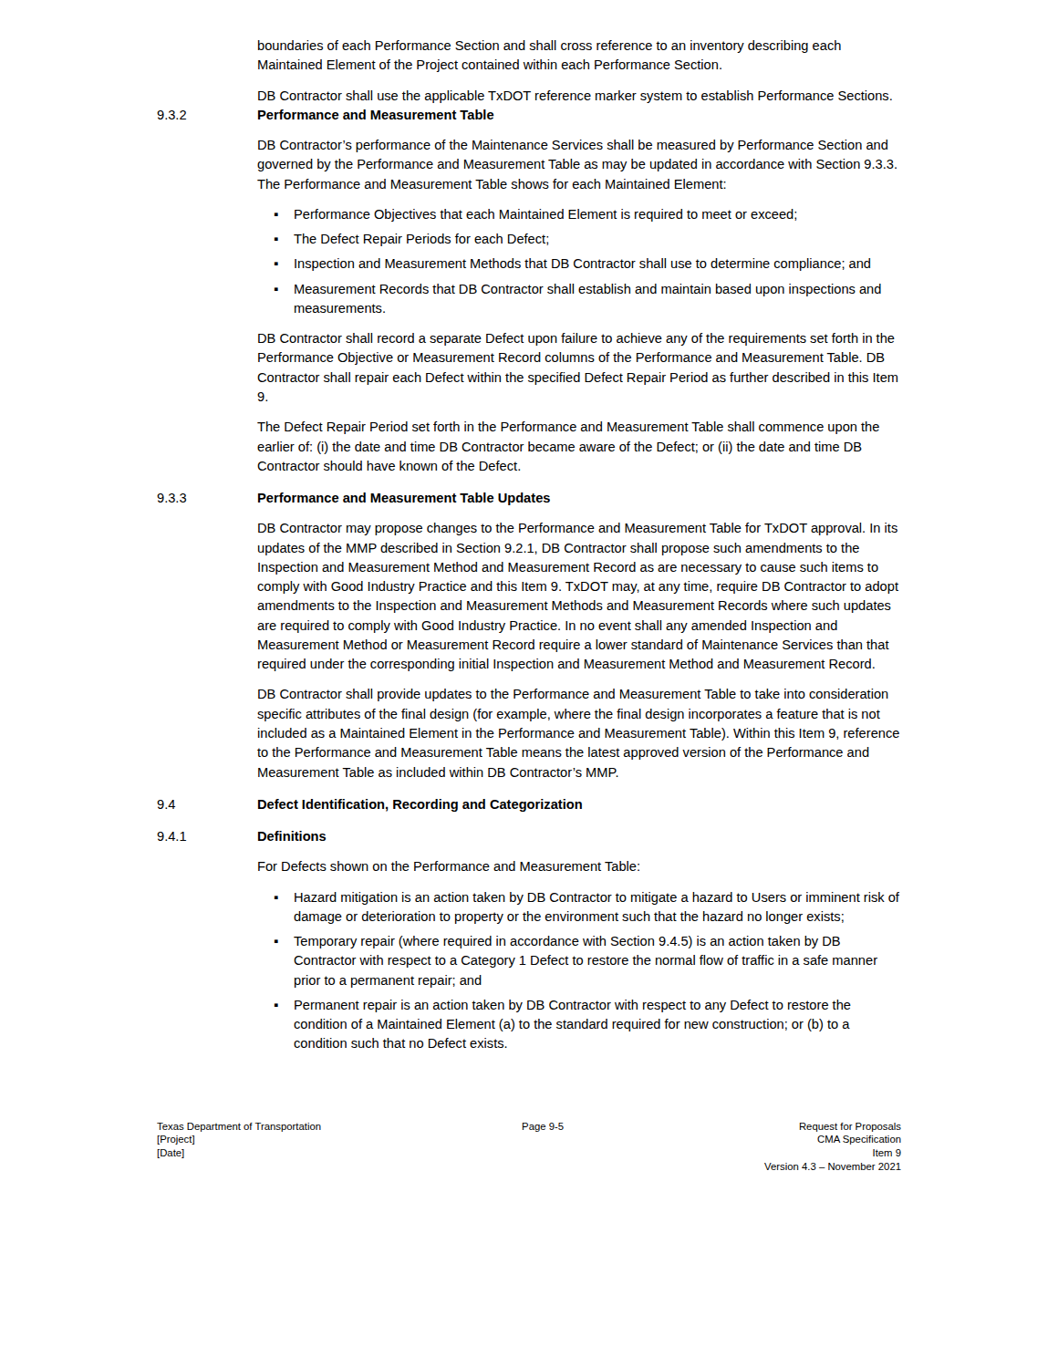boundaries of each Performance Section and shall cross reference to an inventory describing each Maintained Element of the Project contained within each Performance Section.
DB Contractor shall use the applicable TxDOT reference marker system to establish Performance Sections.
9.3.2
Performance and Measurement Table
DB Contractor’s performance of the Maintenance Services shall be measured by Performance Section and governed by the Performance and Measurement Table as may be updated in accordance with Section 9.3.3. The Performance and Measurement Table shows for each Maintained Element:
Performance Objectives that each Maintained Element is required to meet or exceed;
The Defect Repair Periods for each Defect;
Inspection and Measurement Methods that DB Contractor shall use to determine compliance; and
Measurement Records that DB Contractor shall establish and maintain based upon inspections and measurements.
DB Contractor shall record a separate Defect upon failure to achieve any of the requirements set forth in the Performance Objective or Measurement Record columns of the Performance and Measurement Table. DB Contractor shall repair each Defect within the specified Defect Repair Period as further described in this Item 9.
The Defect Repair Period set forth in the Performance and Measurement Table shall commence upon the earlier of: (i) the date and time DB Contractor became aware of the Defect; or (ii) the date and time DB Contractor should have known of the Defect.
9.3.3
Performance and Measurement Table Updates
DB Contractor may propose changes to the Performance and Measurement Table for TxDOT approval. In its updates of the MMP described in Section 9.2.1, DB Contractor shall propose such amendments to the Inspection and Measurement Method and Measurement Record as are necessary to cause such items to comply with Good Industry Practice and this Item 9. TxDOT may, at any time, require DB Contractor to adopt amendments to the Inspection and Measurement Methods and Measurement Records where such updates are required to comply with Good Industry Practice. In no event shall any amended Inspection and Measurement Method or Measurement Record require a lower standard of Maintenance Services than that required under the corresponding initial Inspection and Measurement Method and Measurement Record.
DB Contractor shall provide updates to the Performance and Measurement Table to take into consideration specific attributes of the final design (for example, where the final design incorporates a feature that is not included as a Maintained Element in the Performance and Measurement Table). Within this Item 9, reference to the Performance and Measurement Table means the latest approved version of the Performance and Measurement Table as included within DB Contractor’s MMP.
9.4
Defect Identification, Recording and Categorization
9.4.1
Definitions
For Defects shown on the Performance and Measurement Table:
Hazard mitigation is an action taken by DB Contractor to mitigate a hazard to Users or imminent risk of damage or deterioration to property or the environment such that the hazard no longer exists;
Temporary repair (where required in accordance with Section 9.4.5) is an action taken by DB Contractor with respect to a Category 1 Defect to restore the normal flow of traffic in a safe manner prior to a permanent repair; and
Permanent repair is an action taken by DB Contractor with respect to any Defect to restore the condition of a Maintained Element (a) to the standard required for new construction; or (b) to a condition such that no Defect exists.
Texas Department of Transportation [Project] [Date]
Page 9-5
Request for Proposals CMA Specification Item 9 Version 4.3 – November 2021